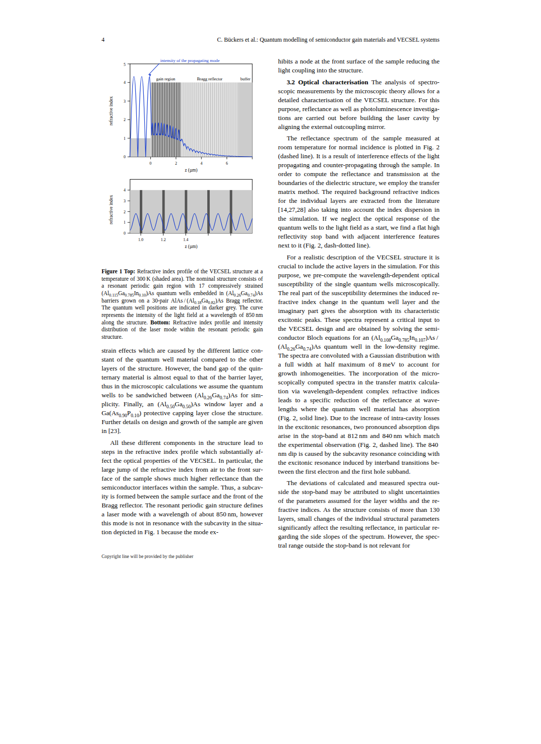4 C. Bückers et al.: Quantum modelling of semiconductor gain materials and VECSEL systems
0 1 2 3 4 5 refractive index 0 2 4 6 z (µm) gain region Bragg reflector buffer intensity of the propagating mode 0 1 2 3 4 refractive index 1.0 1.2 1.4 z (µm)
Figure 1 Top: Refractive index profile of the VECSEL structure at a temperature of 300 K (shaded area). The nominal structure consists of a resonant periodic gain region with 17 compressively strained (Al0.115Ga0.785In0.10)As quantum wells embedded in (Al0.26Ga0.74)As barriers grown on a 30-pair AlAs / (Al0.18Ga0.82)As Bragg reflector. The quantum well positions are indicated in darker grey. The curve represents the intensity of the light field at a wavelength of 850 nm along the structure. Bottom: Refractive index profile and intensity distribution of the laser mode within the resonant periodic gain structure.
strain effects which are caused by the different lattice constant of the quantum well material compared to the other layers of the structure. However, the band gap of the quinternary material is almost equal to that of the barrier layer, thus in the microscopic calculations we assume the quantum wells to be sandwiched between (Al0.26Ga0.74)As for simplicity. Finally, an (Al0.50Ga0.50)As window layer and a Ga(As0.90P0.10) protective capping layer close the structure. Further details on design and growth of the sample are given in [23].
All these different components in the structure lead to steps in the refractive index profile which substantially affect the optical properties of the VECSEL. In particular, the large jump of the refractive index from air to the front surface of the sample shows much higher reflectance than the semiconductor interfaces within the sample. Thus, a subcavity is formed between the sample surface and the front of the Bragg reflector. The resonant periodic gain structure defines a laser mode with a wavelength of about 850 nm, however this mode is not in resonance with the subcavity in the situation depicted in Fig. 1 because the mode ex-
hibits a node at the front surface of the sample reducing the light coupling into the structure.
3.2 Optical characterisation The analysis of spectroscopic measurements by the microscopic theory allows for a detailed characterisation of the VECSEL structure. For this purpose, reflectance as well as photoluminescence investigations are carried out before building the laser cavity by aligning the external outcoupling mirror.
The reflectance spectrum of the sample measured at room temperature for normal incidence is plotted in Fig. 2 (dashed line). It is a result of interference effects of the light propagating and counter-propagating through the sample. In order to compute the reflectance and transmission at the boundaries of the dielectric structure, we employ the transfer matrix method. The required background refractive indices for the individual layers are extracted from the literature [14,27,28] also taking into account the index dispersion in the simulation. If we neglect the optical response of the quantum wells to the light field as a start, we find a flat high reflectivity stop band with adjacent interference features next to it (Fig. 2, dash-dotted line).
For a realistic description of the VECSEL structure it is crucial to include the active layers in the simulation. For this purpose, we pre-compute the wavelength-dependent optical susceptibility of the single quantum wells microscopically. The real part of the susceptibility determines the induced refractive index change in the quantum well layer and the imaginary part gives the absorption with its characteristic excitonic peaks. These spectra represent a critical input to the VECSEL design and are obtained by solving the semiconductor Bloch equations for an (Al0.108Ga0.785In0.107)As / (Al0.26Ga0.74)As quantum well in the low-density regime. The spectra are convoluted with a Gaussian distribution with a full width at half maximum of 8 meV to account for growth inhomogeneities. The incorporation of the microscopically computed spectra in the transfer matrix calculation via wavelength-dependent complex refractive indices leads to a specific reduction of the reflectance at wavelengths where the quantum well material has absorption (Fig. 2, solid line). Due to the increase of intra-cavity losses in the excitonic resonances, two pronounced absorption dips arise in the stop-band at 812 nm and 840 nm which match the experimental observation (Fig. 2, dashed line). The 840 nm dip is caused by the subcavity resonance coinciding with the excitonic resonance induced by interband transitions between the first electron and the first hole subband.
The deviations of calculated and measured spectra outside the stop-band may be attributed to slight uncertainties of the parameters assumed for the layer widths and the refractive indices. As the structure consists of more than 130 layers, small changes of the individual structural parameters significantly affect the resulting reflectance, in particular regarding the side slopes of the spectrum. However, the spectral range outside the stop-band is not relevant for
Copyright line will be provided by the publisher